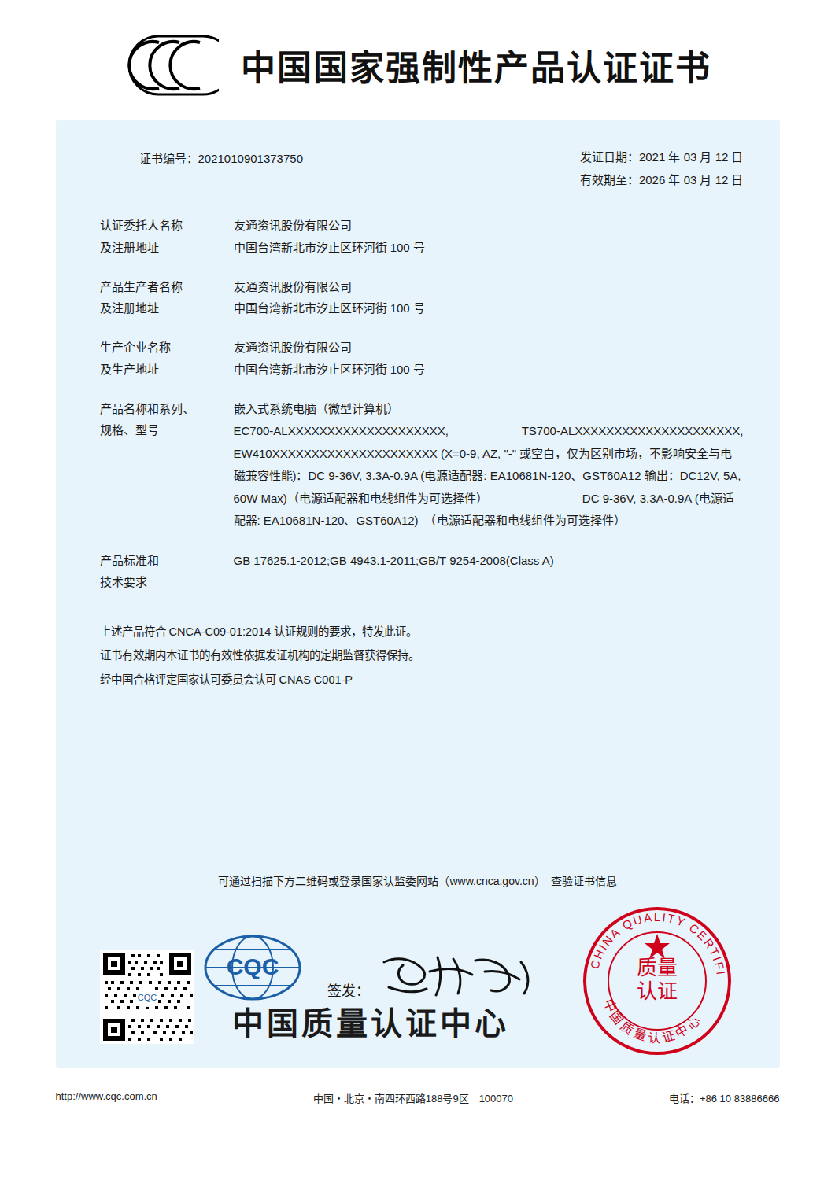中国国家强制性产品认证证书
证书编号：2021010901373750
发证日期：2021 年 03 月 12 日
有效期至：2026 年 03 月 12 日
认证委托人名称 及注册地址
友通资讯股份有限公司
中国台湾新北市汐止区环河街 100 号
产品生产者名称 及注册地址
友通资讯股份有限公司
中国台湾新北市汐止区环河街 100 号
生产企业名称 及生产地址
友通资讯股份有限公司
中国台湾新北市汐止区环河街 100 号
产品名称和系列、 规格、型号
嵌入式系统电脑（微型计算机）
EC700-ALXXXXXXXXXXXXXXXXXXXX, TS700-ALXXXXXXXXXXXXXXXXXXXXX,
EW410XXXXXXXXXXXXXXXXXXXXX (X=0-9, AZ, "-" 或空白，仅为区别市场，不影响安全与电磁兼容性能)：DC 9-36V, 3.3A-0.9A (电源适配器: EA10681N-120、GST60A12 输出：DC12V, 5A, 60W Max)（电源适配器和电线组件为可选择件） DC 9-36V, 3.3A-0.9A (电源适配器: EA10681N-120、GST60A12)　（电源适配器和电线组件为可选择件）
产品标准和 技术要求
GB 17625.1-2012;GB 4943.1-2011;GB/T 9254-2008(Class A)
上述产品符合 CNCA-C09-01:2014 认证规则的要求，特发此证。
证书有效期内本证书的有效性依据发证机构的定期监督获得保持。
经中国合格评定国家认可委员会认可 CNAS C001-P
可通过扫描下方二维码或登录国家认监委网站（www.cnca.gov.cn）　查验证书信息
CQC
CQC
签发：
中国质量认证中心
CHINA QUALITY CERTIFICATION CENTRE 中国质量认证中心 质量 认证
http://www.cqc.com.cn
中国・北京・南四环西路188号9区　100070
电话：+86 10 83886666